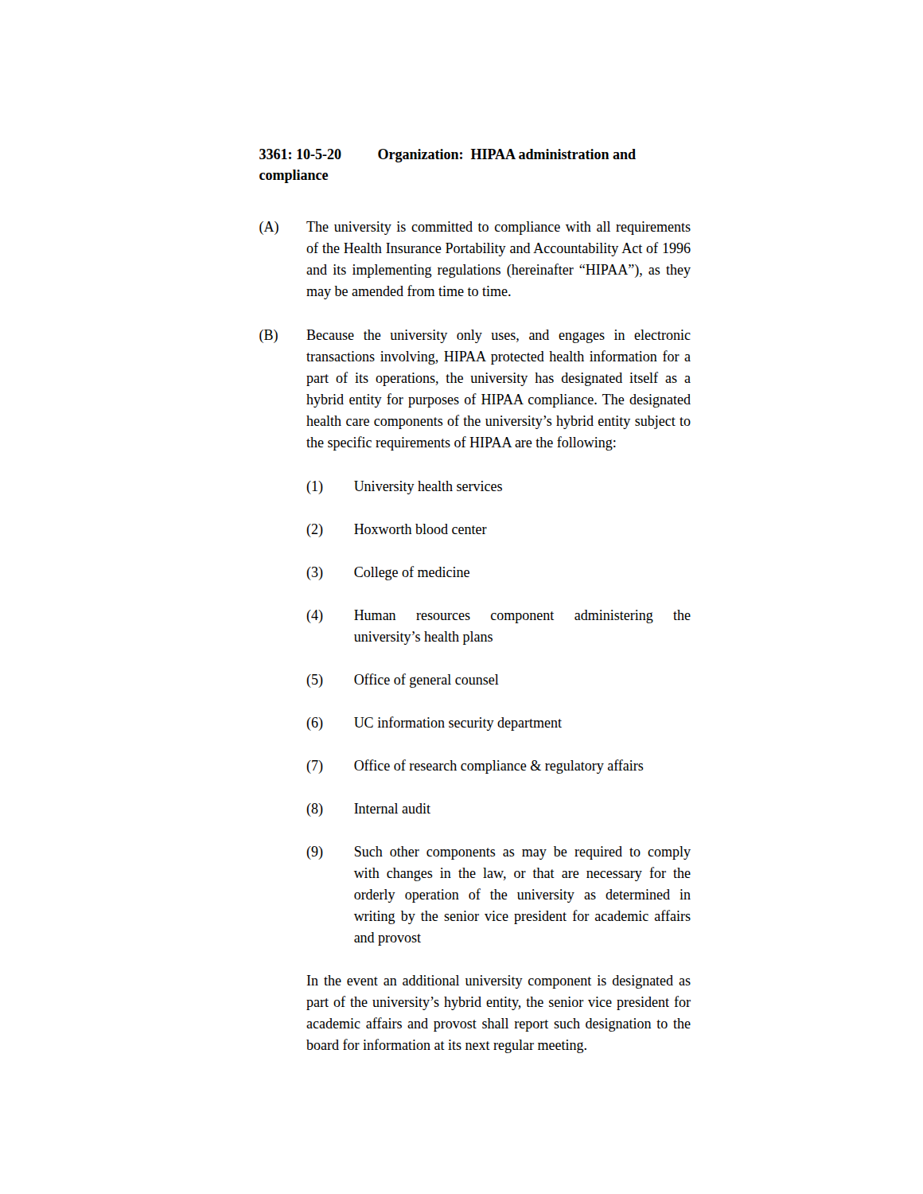3361: 10-5-20 Organization: HIPAA administration and compliance
(A)
The university is committed to compliance with all requirements of the Health Insurance Portability and Accountability Act of 1996 and its implementing regulations (hereinafter “HIPAA”), as they may be amended from time to time.
(B)
Because the university only uses, and engages in electronic transactions involving, HIPAA protected health information for a part of its operations, the university has designated itself as a hybrid entity for purposes of HIPAA compliance. The designated health care components of the university’s hybrid entity subject to the specific requirements of HIPAA are the following:
(1)
University health services
(2)
Hoxworth blood center
(3)
College of medicine
(4)
Human resources component administering the university’s health plans
(5)
Office of general counsel
(6)
UC information security department
(7)
Office of research compliance & regulatory affairs
(8)
Internal audit
(9)
Such other components as may be required to comply with changes in the law, or that are necessary for the orderly operation of the university as determined in writing by the senior vice president for academic affairs and provost
In the event an additional university component is designated as part of the university’s hybrid entity, the senior vice president for academic affairs and provost shall report such designation to the board for information at its next regular meeting.